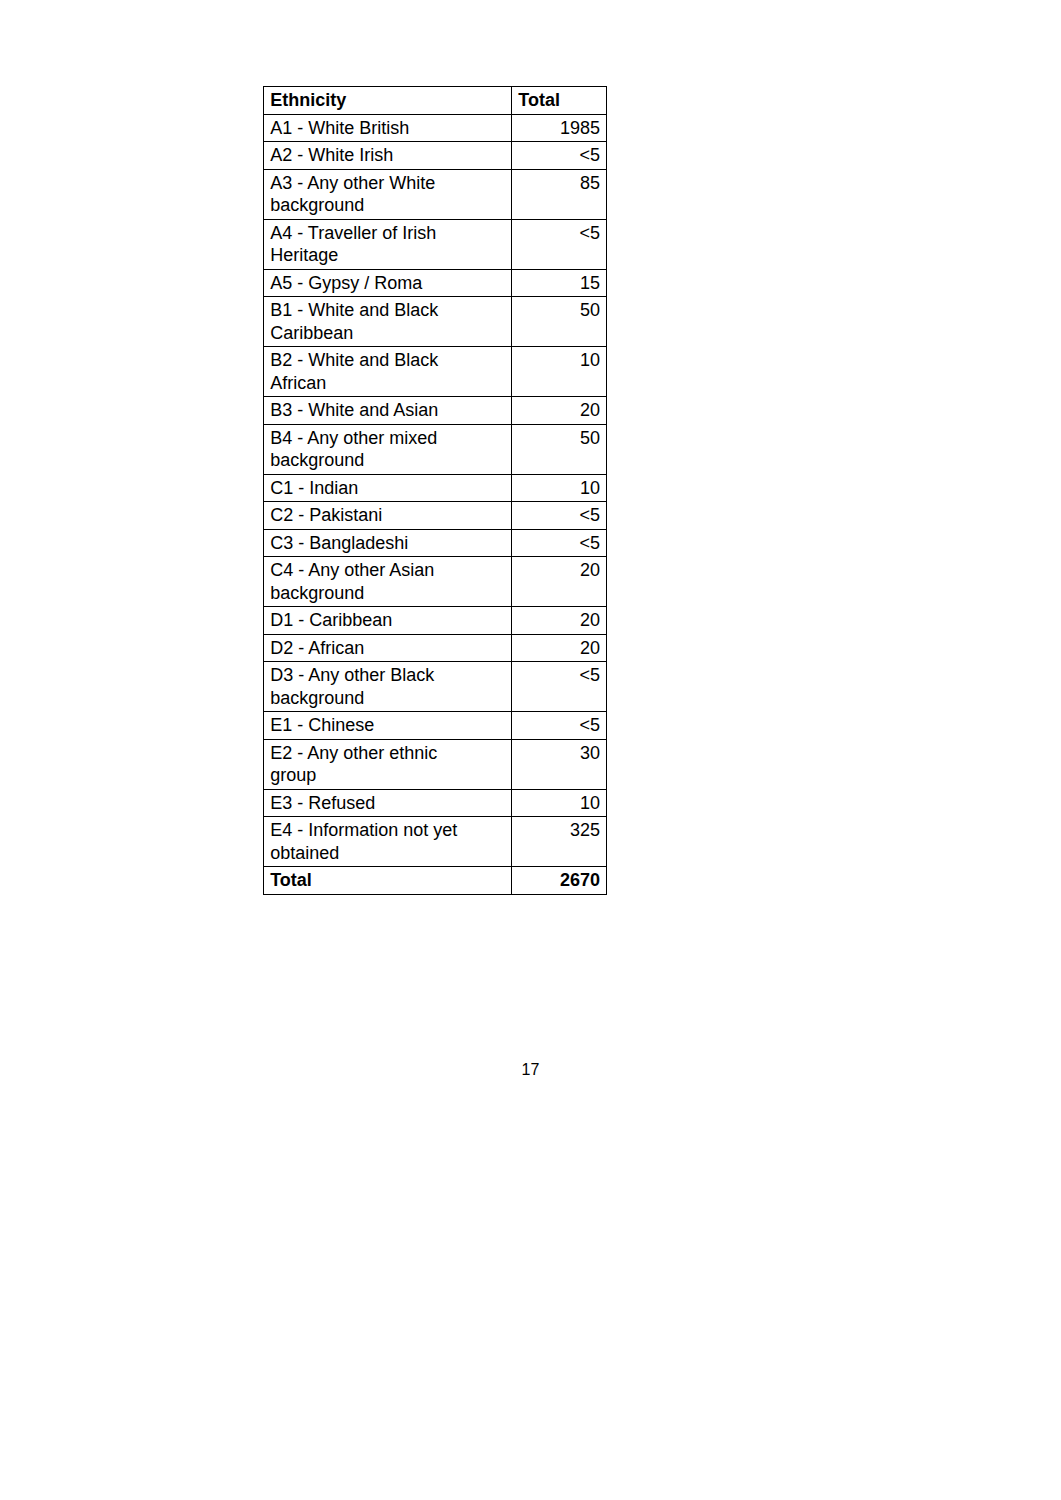| Ethnicity | Total |
| --- | --- |
| A1 - White British | 1985 |
| A2 - White Irish | <5 |
| A3 - Any other White background | 85 |
| A4 - Traveller of Irish Heritage | <5 |
| A5 - Gypsy / Roma | 15 |
| B1 - White and Black Caribbean | 50 |
| B2 - White and Black African | 10 |
| B3 - White and Asian | 20 |
| B4 - Any other mixed background | 50 |
| C1 - Indian | 10 |
| C2 - Pakistani | <5 |
| C3 - Bangladeshi | <5 |
| C4 - Any other Asian background | 20 |
| D1 - Caribbean | 20 |
| D2 - African | 20 |
| D3 - Any other Black background | <5 |
| E1 - Chinese | <5 |
| E2 - Any other ethnic group | 30 |
| E3 - Refused | 10 |
| E4 - Information not yet obtained | 325 |
| Total | 2670 |
17